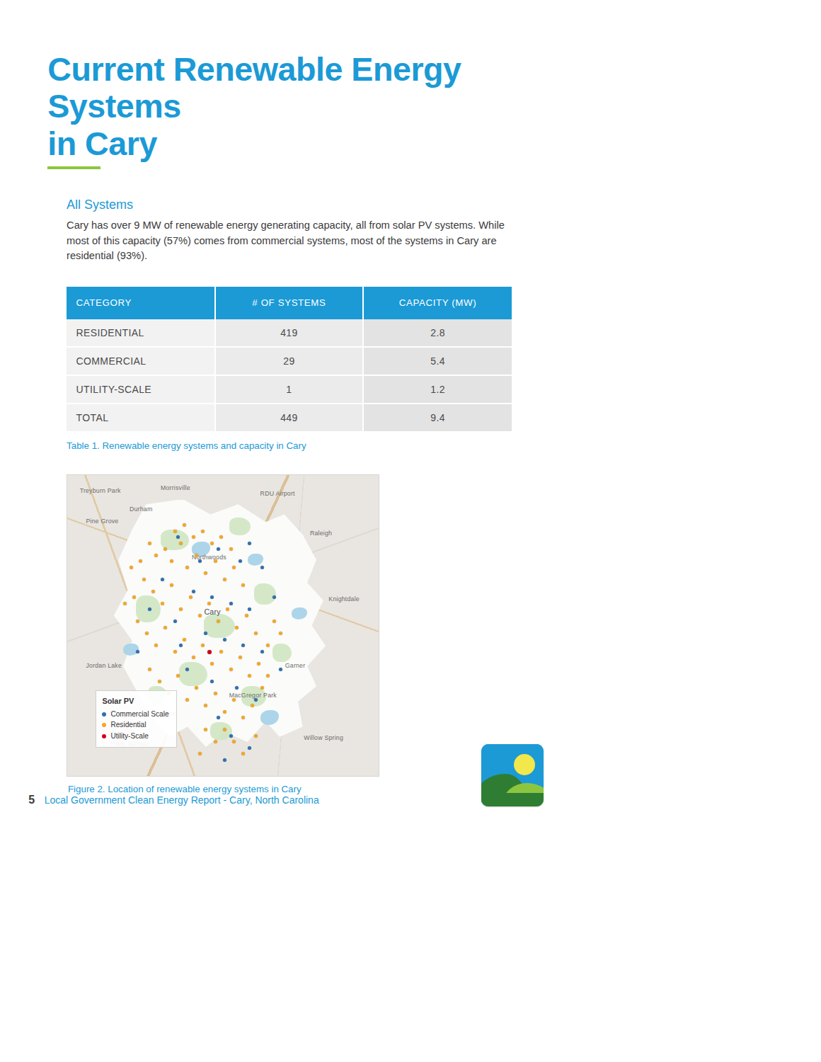Current Renewable Energy Systems
in Cary
All Systems
Cary has over 9 MW of renewable energy generating capacity, all from solar PV systems. While most of this capacity (57%) comes from commercial systems, most of the systems in Cary are residential (93%).
| CATEGORY | # OF SYSTEMS | CAPACITY (MW) |
| --- | --- | --- |
| RESIDENTIAL | 419 | 2.8 |
| COMMERCIAL | 29 | 5.4 |
| UTILITY-SCALE | 1 | 1.2 |
| TOTAL | 449 | 9.4 |
Table 1. Renewable energy systems and capacity in Cary
Treyburn Park
Morrisville
RDU Airport
Pine Grove
Durham
Raleigh
Cary
Northwoods
Apex
MacGregor Park
Garner
Holly Springs
Willow Spring
Jordan Lake
Knightdale
Solar PV
Commercial Scale
Residential
Utility-Scale
Figure 2. Location of renewable energy systems in Cary
5 Local Government Clean Energy Report - Cary, North Carolina